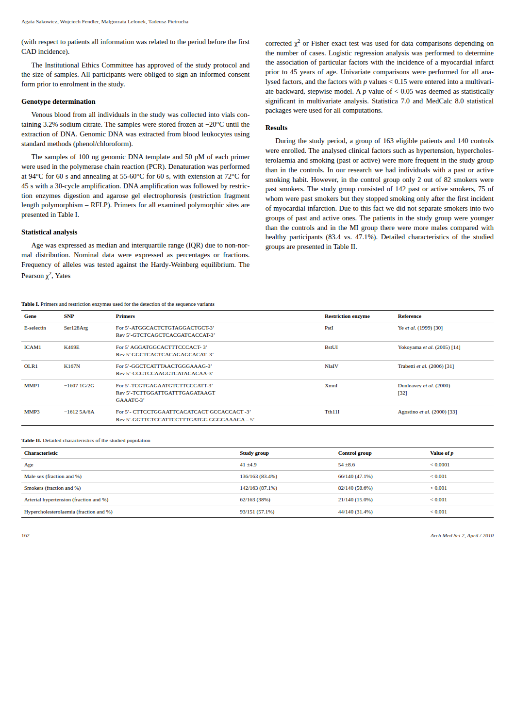Agata Sakowicz, Wojciech Fendler, Malgorzata Lelonek, Tadeusz Pietrucha
(with respect to patients all information was related to the period before the first CAD incidence).
The Institutional Ethics Committee has approved of the study protocol and the size of samples. All participants were obliged to sign an informed consent form prior to enrolment in the study.
Genotype determination
Venous blood from all individuals in the study was collected into vials containing 3.2% sodium citrate. The samples were stored frozen at −20°C until the extraction of DNA. Genomic DNA was extracted from blood leukocytes using standard methods (phenol/chloroform).
The samples of 100 ng genomic DNA template and 50 pM of each primer were used in the polymerase chain reaction (PCR). Denaturation was performed at 94°C for 60 s and annealing at 55-60°C for 60 s, with extension at 72°C for 45 s with a 30-cycle amplification. DNA amplification was followed by restriction enzymes digestion and agarose gel electrophoresis (restriction fragment length polymorphism – RFLP). Primers for all examined polymorphic sites are presented in Table I.
Statistical analysis
Age was expressed as median and interquartile range (IQR) due to non-normal distribution. Nominal data were expressed as percentages or fractions. Frequency of alleles was tested against the Hardy-Weinberg equilibrium. The Pearson χ2, Yates
corrected χ2 or Fisher exact test was used for data comparisons depending on the number of cases. Logistic regression analysis was performed to determine the association of particular factors with the incidence of a myocardial infarct prior to 45 years of age. Univariate comparisons were performed for all analysed factors, and the factors with p values < 0.15 were entered into a multivariate backward, stepwise model. A p value of < 0.05 was deemed as statistically significant in multivariate analysis. Statistica 7.0 and MedCalc 8.0 statistical packages were used for all computations.
Results
During the study period, a group of 163 eligible patients and 140 controls were enrolled. The analysed clinical factors such as hypertension, hypercholesterolaemia and smoking (past or active) were more frequent in the study group than in the controls. In our research we had individuals with a past or active smoking habit. However, in the control group only 2 out of 82 smokers were past smokers. The study group consisted of 142 past or active smokers, 75 of whom were past smokers but they stopped smoking only after the first incident of myocardial infarction. Due to this fact we did not separate smokers into two groups of past and active ones. The patients in the study group were younger than the controls and in the MI group there were more males compared with healthy participants (83.4 vs. 47.1%). Detailed characteristics of the studied groups are presented in Table II.
Table I. Primers and restriction enzymes used for the detection of the sequence variants
| Gene | SNP | Primers | Restriction enzyme | Reference |
| --- | --- | --- | --- | --- |
| E-selectin | Ser128Arg | For 5’-ATGGCACTCTGTAGGACTGCT-3’ Rev 5’-GTCTCAGCTCACGATCACCAT-3’ | PstI | Ye et al. (1999) [30] |
| ICAM1 | K469E | For 5’ AGGATGGCACTTTCCCACT- 3’ Rev 5’ GGCTCACTCACAGAGCACAT- 3’ | BstUI | Yokoyama et al. (2005) [14] |
| OLR1 | K167N | For 5’-GGCTCATTTAACTGGGAAAG-3’ Rev 5’-CCGTCCAAGGTCATACACAA-3’ | NlaIV | Trabetti et al. (2006) [31] |
| MMP1 | −1607 1G/2G | For 5’-TCGTGAGAATGTCTTCCCATT-3’ Rev 5’-TCTTGGATTGATTTGAGATAAGT GAAATC-3’ | XmnI | Dunleavey et al. (2000) [32] |
| MMP3 | −1612 5A/6A | For 5’- CTTCCTGGAATTCACATCACT GCCACCACT -3’ Rev 5’-GGTTCTCCATTCCTTTGATGG GGGGAAAGA – 5’ | Tth11I | Agostino et al. (2000) [33] |
Table II. Detailed characteristics of the studied population
| Characteristic | Study group | Control group | Value of p |
| --- | --- | --- | --- |
| Age | 41 ±4.9 | 54 ±8.6 | < 0.0001 |
| Male sex (fraction and %) | 136/163 (83.4%) | 66/140 (47.1%) | < 0.001 |
| Smokers (fraction and %) | 142/163 (87.1%) | 82/140 (58.6%) | < 0.001 |
| Arterial hypertension (fraction and %) | 62/163 (38%) | 21/140 (15.0%) | < 0.001 |
| Hypercholesterolaemia (fraction and %) | 93/151 (57.1%) | 44/140 (31.4%) | < 0.001 |
162
Arch Med Sci 2, April / 2010